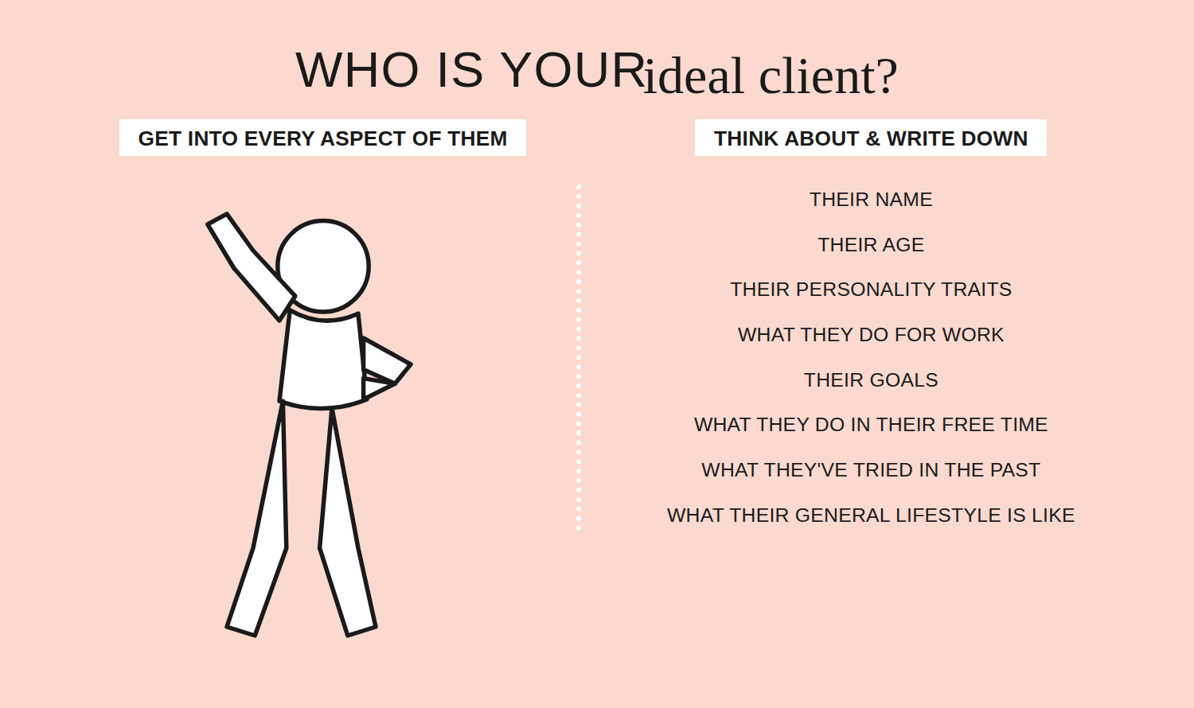Who is yourideal client?
Get into every aspect of them
Think about & write down
Their name
Their age
Their personality traits
What they do for work
Their goals
What they do in their free time
What they've tried in the past
What their general lifestyle is like